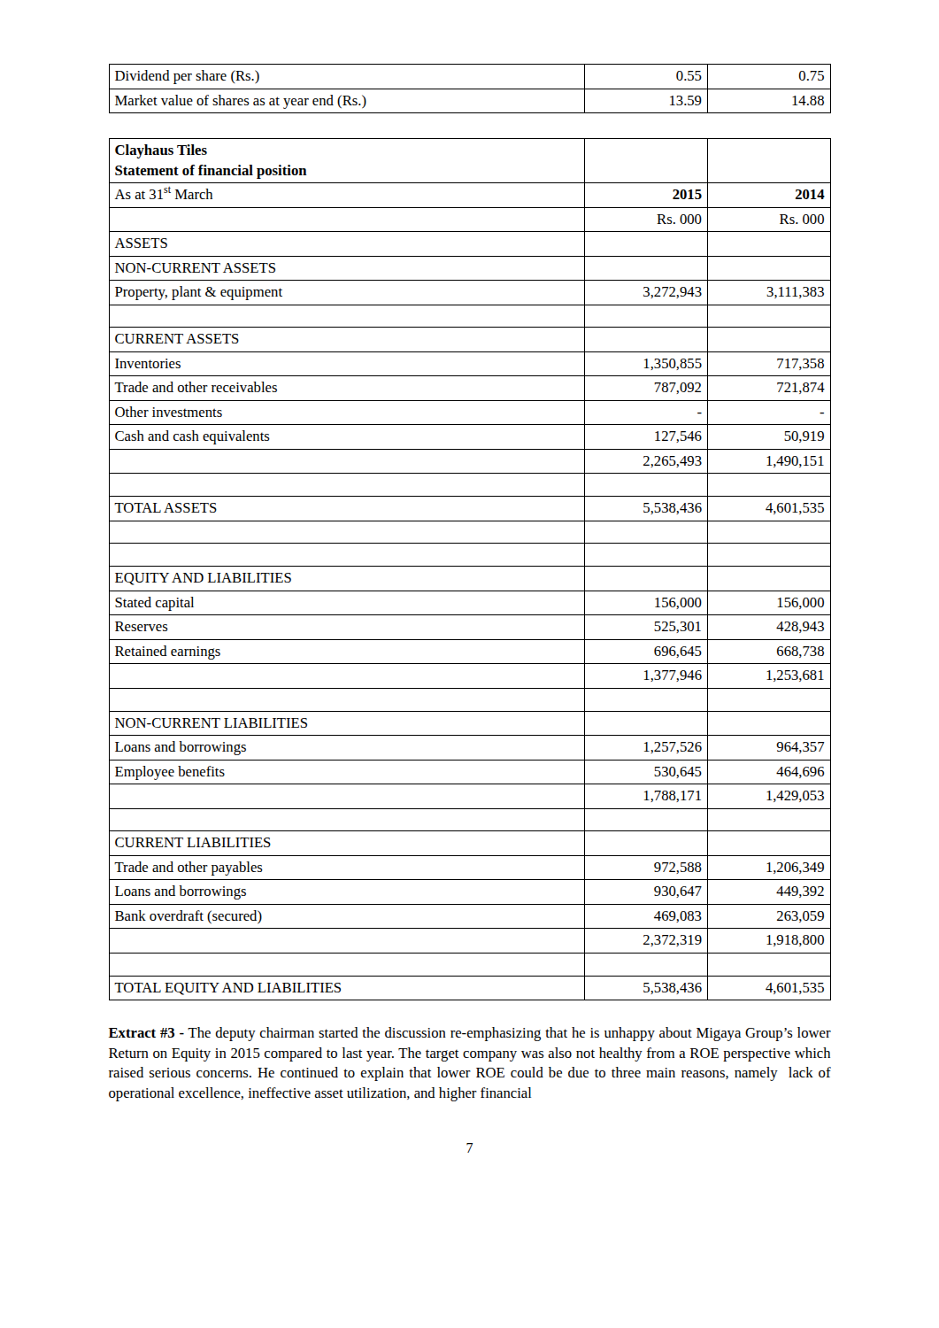| Dividend per share (Rs.) | 0.55 | 0.75 |
| Market value of shares as at year end (Rs.) | 13.59 | 14.88 |
| Clayhaus Tiles Statement of financial position | | |
| As at 31 st March | 2015 | 2014 |
| | Rs. 000 | Rs. 000 |
| ASSETS | | |
| NON-CURRENT ASSETS | | |
| Property, plant & equipment | 3,272,943 | 3,111,383 |
| CURRENT ASSETS | | |
| Inventories | 1,350,855 | 717,358 |
| Trade and other receivables | 787,092 | 721,874 |
| Other investments | - | - |
| Cash and cash equivalents | 127,546 | 50,919 |
| | 2,265,493 | 1,490,151 |
| TOTAL ASSETS | 5,538,436 | 4,601,535 |
| EQUITY AND LIABILITIES | | |
| Stated capital | 156,000 | 156,000 |
| Reserves | 525,301 | 428,943 |
| Retained earnings | 696,645 | 668,738 |
| | 1,377,946 | 1,253,681 |
| NON-CURRENT LIABILITIES | | |
| Loans and borrowings | 1,257,526 | 964,357 |
| Employee benefits | 530,645 | 464,696 |
| | 1,788,171 | 1,429,053 |
| CURRENT LIABILITIES | | |
| Trade and other payables | 972,588 | 1,206,349 |
| Loans and borrowings | 930,647 | 449,392 |
| Bank overdraft (secured) | 469,083 | 263,059 |
| | 2,372,319 | 1,918,800 |
| TOTAL EQUITY AND LIABILITIES | 5,538,436 | 4,601,535 |
Extract #3 - The deputy chairman started the discussion re-emphasizing that he is unhappy about Migaya Group’s lower Return on Equity in 2015 compared to last year. The target company was also not healthy from a ROE perspective which raised serious concerns. He continued to explain that lower ROE could be due to three main reasons, namely lack of operational excellence, ineffective asset utilization, and higher financial
7